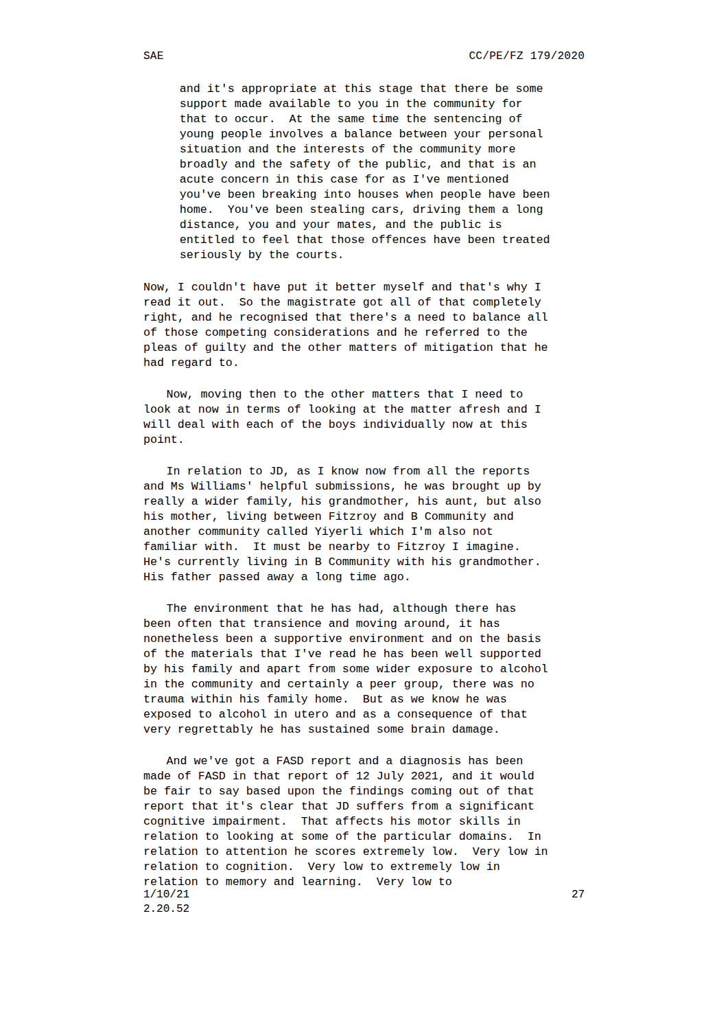SAE
CC/PE/FZ 179/2020
and it's appropriate at this stage that there be some support made available to you in the community for that to occur. At the same time the sentencing of young people involves a balance between your personal situation and the interests of the community more broadly and the safety of the public, and that is an acute concern in this case for as I've mentioned you've been breaking into houses when people have been home. You've been stealing cars, driving them a long distance, you and your mates, and the public is entitled to feel that those offences have been treated seriously by the courts.
Now, I couldn't have put it better myself and that's why I read it out. So the magistrate got all of that completely right, and he recognised that there's a need to balance all of those competing considerations and he referred to the pleas of guilty and the other matters of mitigation that he had regard to.
Now, moving then to the other matters that I need to look at now in terms of looking at the matter afresh and I will deal with each of the boys individually now at this point.
In relation to JD, as I know now from all the reports and Ms Williams' helpful submissions, he was brought up by really a wider family, his grandmother, his aunt, but also his mother, living between Fitzroy and B Community and another community called Yiyerli which I'm also not familiar with. It must be nearby to Fitzroy I imagine. He's currently living in B Community with his grandmother. His father passed away a long time ago.
The environment that he has had, although there has been often that transience and moving around, it has nonetheless been a supportive environment and on the basis of the materials that I've read he has been well supported by his family and apart from some wider exposure to alcohol in the community and certainly a peer group, there was no trauma within his family home. But as we know he was exposed to alcohol in utero and as a consequence of that very regrettably he has sustained some brain damage.
And we've got a FASD report and a diagnosis has been made of FASD in that report of 12 July 2021, and it would be fair to say based upon the findings coming out of that report that it's clear that JD suffers from a significant cognitive impairment. That affects his motor skills in relation to looking at some of the particular domains. In relation to attention he scores extremely low. Very low in relation to cognition. Very low to extremely low in relation to memory and learning. Very low to
1/10/21 27
2.20.52